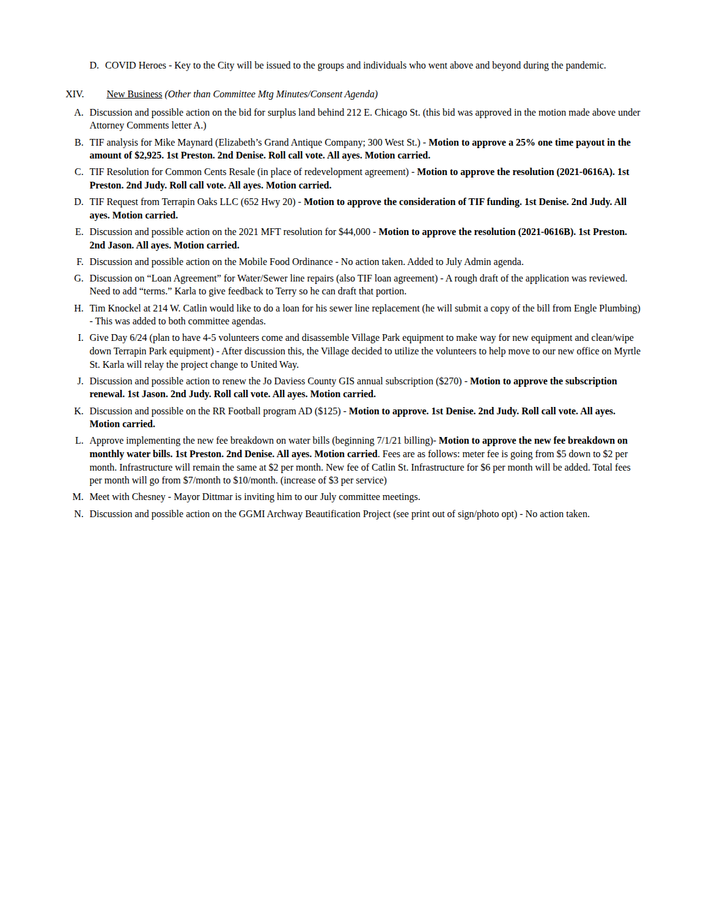D. COVID Heroes - Key to the City will be issued to the groups and individuals who went above and beyond during the pandemic.
XIV. New Business (Other than Committee Mtg Minutes/Consent Agenda)
Discussion and possible action on the bid for surplus land behind 212 E. Chicago St. (this bid was approved in the motion made above under Attorney Comments letter A.)
TIF analysis for Mike Maynard (Elizabeth’s Grand Antique Company; 300 West St.) - Motion to approve a 25% one time payout in the amount of $2,925. 1st Preston. 2nd Denise. Roll call vote. All ayes. Motion carried.
TIF Resolution for Common Cents Resale (in place of redevelopment agreement) - Motion to approve the resolution (2021-0616A). 1st Preston. 2nd Judy. Roll call vote. All ayes. Motion carried.
TIF Request from Terrapin Oaks LLC (652 Hwy 20) - Motion to approve the consideration of TIF funding. 1st Denise. 2nd Judy. All ayes. Motion carried.
Discussion and possible action on the 2021 MFT resolution for $44,000 - Motion to approve the resolution (2021-0616B). 1st Preston. 2nd Jason. All ayes. Motion carried.
Discussion and possible action on the Mobile Food Ordinance - No action taken. Added to July Admin agenda.
Discussion on “Loan Agreement” for Water/Sewer line repairs (also TIF loan agreement) - A rough draft of the application was reviewed. Need to add “terms.” Karla to give feedback to Terry so he can draft that portion.
Tim Knockel at 214 W. Catlin would like to do a loan for his sewer line replacement (he will submit a copy of the bill from Engle Plumbing) - This was added to both committee agendas.
Give Day 6/24 (plan to have 4-5 volunteers come and disassemble Village Park equipment to make way for new equipment and clean/wipe down Terrapin Park equipment) - After discussion this, the Village decided to utilize the volunteers to help move to our new office on Myrtle St. Karla will relay the project change to United Way.
Discussion and possible action to renew the Jo Daviess County GIS annual subscription ($270) - Motion to approve the subscription renewal. 1st Jason. 2nd Judy. Roll call vote. All ayes. Motion carried.
Discussion and possible on the RR Football program AD ($125) - Motion to approve. 1st Denise. 2nd Judy. Roll call vote. All ayes. Motion carried.
Approve implementing the new fee breakdown on water bills (beginning 7/1/21 billing)- Motion to approve the new fee breakdown on monthly water bills. 1st Preston. 2nd Denise. All ayes. Motion carried. Fees are as follows: meter fee is going from $5 down to $2 per month. Infrastructure will remain the same at $2 per month. New fee of Catlin St. Infrastructure for $6 per month will be added. Total fees per month will go from $7/month to $10/month. (increase of $3 per service)
Meet with Chesney - Mayor Dittmar is inviting him to our July committee meetings.
Discussion and possible action on the GGMI Archway Beautification Project (see print out of sign/photo opt) - No action taken.